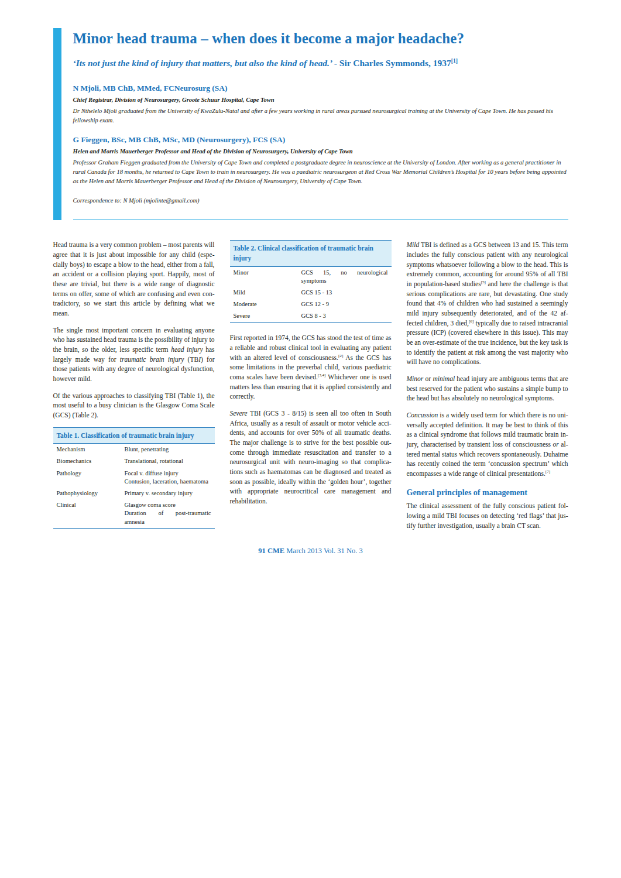Minor head trauma – when does it become a major headache?
‘Its not just the kind of injury that matters, but also the kind of head.’ - Sir Charles Symmonds, 1937[1]
N Mjoli, MB ChB, MMed, FCNeurosurg (SA)
Chief Registrar, Division of Neurosurgery, Groote Schuur Hospital, Cape Town
Dr Nthelelo Mjoli graduated from the University of KwaZulu-Natal and after a few years working in rural areas pursued neurosurgical training at the University of Cape Town. He has passed his fellowship exam.
G Fieggen, BSc, MB ChB, MSc, MD (Neurosurgery), FCS (SA)
Helen and Morris Mauerberger Professor and Head of the Division of Neurosurgery, University of Cape Town
Professor Graham Fieggen graduated from the University of Cape Town and completed a postgraduate degree in neuroscience at the University of London. After working as a general practitioner in rural Canada for 18 months, he returned to Cape Town to train in neurosurgery. He was a paediatric neurosurgeon at Red Cross War Memorial Children’s Hospital for 10 years before being appointed as the Helen and Morris Mauerberger Professor and Head of the Division of Neurosurgery, University of Cape Town.
Correspondence to: N Mjoli (mjolinte@gmail.com)
Head trauma is a very common problem – most parents will agree that it is just about impossible for any child (especially boys) to escape a blow to the head, either from a fall, an accident or a collision playing sport. Happily, most of these are trivial, but there is a wide range of diagnostic terms on offer, some of which are confusing and even contradictory, so we start this article by defining what we mean.
The single most important concern in evaluating anyone who has sustained head trauma is the possibility of injury to the brain, so the older, less specific term head injury has largely made way for traumatic brain injury (TBI) for those patients with any degree of neurological dysfunction, however mild.
Of the various approaches to classifying TBI (Table 1), the most useful to a busy clinician is the Glasgow Coma Scale (GCS) (Table 2).
Table 1. Classification of traumatic brain injury
| Mechanism | Blunt, penetrating |
| Biomechanics | Translational, rotational |
| Pathology | Focal v. diffuse injury Contusion, laceration, haematoma |
| Pathophysiology | Primary v. secondary injury |
| Clinical | Glasgow coma score Duration of post-traumatic amnesia |
Table 2. Clinical classification of traumatic brain injury
| Minor | GCS 15, no neurological symptoms |
| Mild | GCS 15 - 13 |
| Moderate | GCS 12 - 9 |
| Severe | GCS 8 - 3 |
First reported in 1974, the GCS has stood the test of time as a reliable and robust clinical tool in evaluating any patient with an altered level of consciousness.[2] As the GCS has some limitations in the preverbal child, various paediatric coma scales have been devised.[3,4] Whichever one is used matters less than ensuring that it is applied consistently and correctly.
Severe TBI (GCS 3 - 8/15) is seen all too often in South Africa, usually as a result of assault or motor vehicle accidents, and accounts for over 50% of all traumatic deaths. The major challenge is to strive for the best possible outcome through immediate resuscitation and transfer to a neurosurgical unit with neuro-imaging so that complications such as haematomas can be diagnosed and treated as soon as possible, ideally within the ‘golden hour’, together with appropriate neurocritical care management and rehabilitation.
Mild TBI is defined as a GCS between 13 and 15. This term includes the fully conscious patient with any neurological symptoms whatsoever following a blow to the head. This is extremely common, accounting for around 95% of all TBI in population-based studies[5] and here the challenge is that serious complications are rare, but devastating. One study found that 4% of children who had sustained a seemingly mild injury subsequently deteriorated, and of the 42 affected children, 3 died,[6] typically due to raised intracranial pressure (ICP) (covered elsewhere in this issue). This may be an over-estimate of the true incidence, but the key task is to identify the patient at risk among the vast majority who will have no complications.
Minor or minimal head injury are ambiguous terms that are best reserved for the patient who sustains a simple bump to the head but has absolutely no neurological symptoms.
Concussion is a widely used term for which there is no universally accepted definition. It may be best to think of this as a clinical syndrome that follows mild traumatic brain injury, characterised by transient loss of consciousness or altered mental status which recovers spontaneously. Duhaime has recently coined the term ‘concussion spectrum’ which encompasses a wide range of clinical presentations.[7]
General principles of management
The clinical assessment of the fully conscious patient following a mild TBI focuses on detecting ‘red flags’ that justify further investigation, usually a brain CT scan.
91 CME March 2013 Vol. 31 No. 3